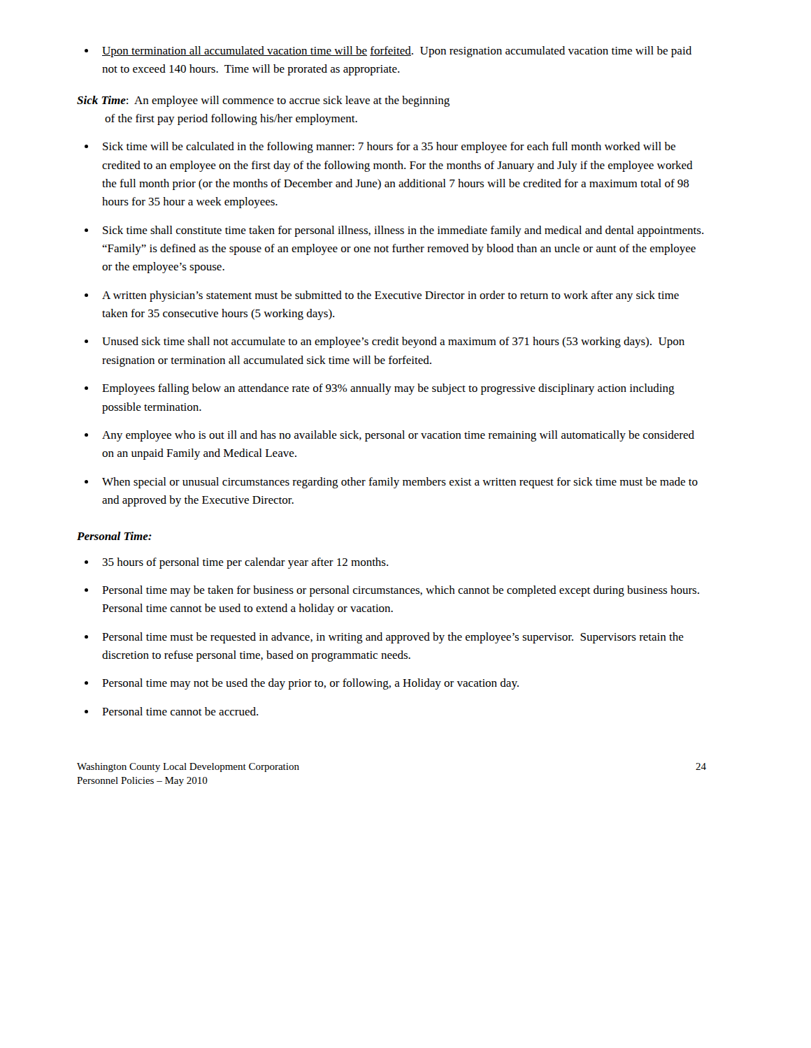Upon termination all accumulated vacation time will be forfeited. Upon resignation accumulated vacation time will be paid not to exceed 140 hours. Time will be prorated as appropriate.
Sick Time: An employee will commence to accrue sick leave at the beginning of the first pay period following his/her employment.
Sick time will be calculated in the following manner: 7 hours for a 35 hour employee for each full month worked will be credited to an employee on the first day of the following month. For the months of January and July if the employee worked the full month prior (or the months of December and June) an additional 7 hours will be credited for a maximum total of 98 hours for 35 hour a week employees.
Sick time shall constitute time taken for personal illness, illness in the immediate family and medical and dental appointments.
“Family” is defined as the spouse of an employee or one not further removed by blood than an uncle or aunt of the employee or the employee’s spouse.
A written physician’s statement must be submitted to the Executive Director in order to return to work after any sick time taken for 35 consecutive hours (5 working days).
Unused sick time shall not accumulate to an employee’s credit beyond a maximum of 371 hours (53 working days). Upon resignation or termination all accumulated sick time will be forfeited.
Employees falling below an attendance rate of 93% annually may be subject to progressive disciplinary action including possible termination.
Any employee who is out ill and has no available sick, personal or vacation time remaining will automatically be considered on an unpaid Family and Medical Leave.
When special or unusual circumstances regarding other family members exist a written request for sick time must be made to and approved by the Executive Director.
Personal Time:
35 hours of personal time per calendar year after 12 months.
Personal time may be taken for business or personal circumstances, which cannot be completed except during business hours. Personal time cannot be used to extend a holiday or vacation.
Personal time must be requested in advance, in writing and approved by the employee’s supervisor. Supervisors retain the discretion to refuse personal time, based on programmatic needs.
Personal time may not be used the day prior to, or following, a Holiday or vacation day.
Personal time cannot be accrued.
24 Washington County Local Development Corporation Personnel Policies – May 2010